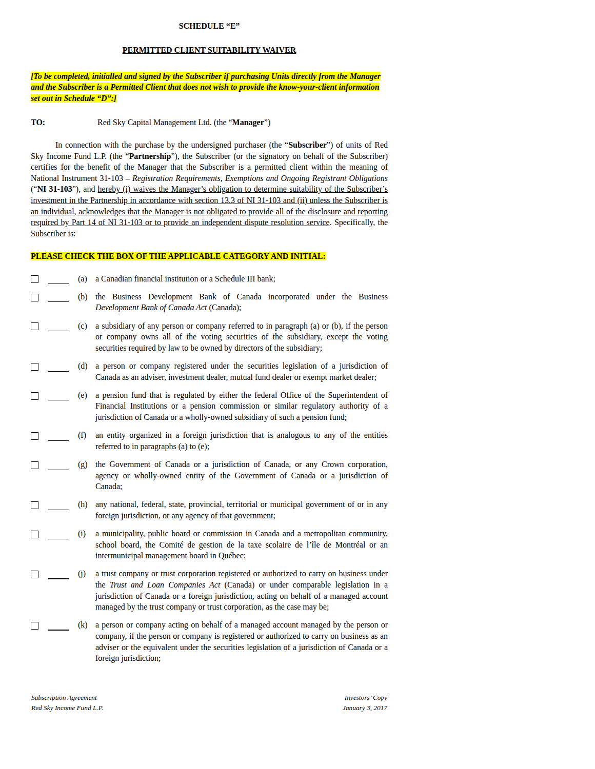SCHEDULE “E”
PERMITTED CLIENT SUITABILITY WAIVER
[To be completed, initialled and signed by the Subscriber if purchasing Units directly from the Manager and the Subscriber is a Permitted Client that does not wish to provide the know-your-client information set out in Schedule “D”:]
TO: Red Sky Capital Management Ltd. (the “Manager”)
In connection with the purchase by the undersigned purchaser (the “Subscriber”) of units of Red Sky Income Fund L.P. (the “Partnership”), the Subscriber (or the signatory on behalf of the Subscriber) certifies for the benefit of the Manager that the Subscriber is a permitted client within the meaning of National Instrument 31-103 – Registration Requirements, Exemptions and Ongoing Registrant Obligations (“NI 31-103”), and hereby (i) waives the Manager’s obligation to determine suitability of the Subscriber’s investment in the Partnership in accordance with section 13.3 of NI 31-103 and (ii) unless the Subscriber is an individual, acknowledges that the Manager is not obligated to provide all of the disclosure and reporting required by Part 14 of NI 31-103 or to provide an independent dispute resolution service. Specifically, the Subscriber is:
PLEASE CHECK THE BOX OF THE APPLICABLE CATEGORY AND INITIAL:
| | | (a) | a Canadian financial institution or a Schedule III bank; |
| | | (b) | the Business Development Bank of Canada incorporated under the Business Development Bank of Canada Act (Canada); |
| | | (c) | a subsidiary of any person or company referred to in paragraph (a) or (b), if the person or company owns all of the voting securities of the subsidiary, except the voting securities required by law to be owned by directors of the subsidiary; |
| | | (d) | a person or company registered under the securities legislation of a jurisdiction of Canada as an adviser, investment dealer, mutual fund dealer or exempt market dealer; |
| | | (e) | a pension fund that is regulated by either the federal Office of the Superintendent of Financial Institutions or a pension commission or similar regulatory authority of a jurisdiction of Canada or a wholly-owned subsidiary of such a pension fund; |
| | | (f) | an entity organized in a foreign jurisdiction that is analogous to any of the entities referred to in paragraphs (a) to (e); |
| | | (g) | the Government of Canada or a jurisdiction of Canada, or any Crown corporation, agency or wholly-owned entity of the Government of Canada or a jurisdiction of Canada; |
| | | (h) | any national, federal, state, provincial, territorial or municipal government of or in any foreign jurisdiction, or any agency of that government; |
| | | (i) | a municipality, public board or commission in Canada and a metropolitan community, school board, the Comité de gestion de la taxe scolaire de l’île de Montréal or an intermunicipal management board in Québec; |
| | | (j) | a trust company or trust corporation registered or authorized to carry on business under the Trust and Loan Companies Act (Canada) or under comparable legislation in a jurisdiction of Canada or a foreign jurisdiction, acting on behalf of a managed account managed by the trust company or trust corporation, as the case may be; |
| | | (k) | a person or company acting on behalf of a managed account managed by the person or company, if the person or company is registered or authorized to carry on business as an adviser or the equivalent under the securities legislation of a jurisdiction of Canada or a foreign jurisdiction; |
| Subscription Agreement | Investors’ Copy |
| Red Sky Income Fund L.P. | January 3, 2017 |